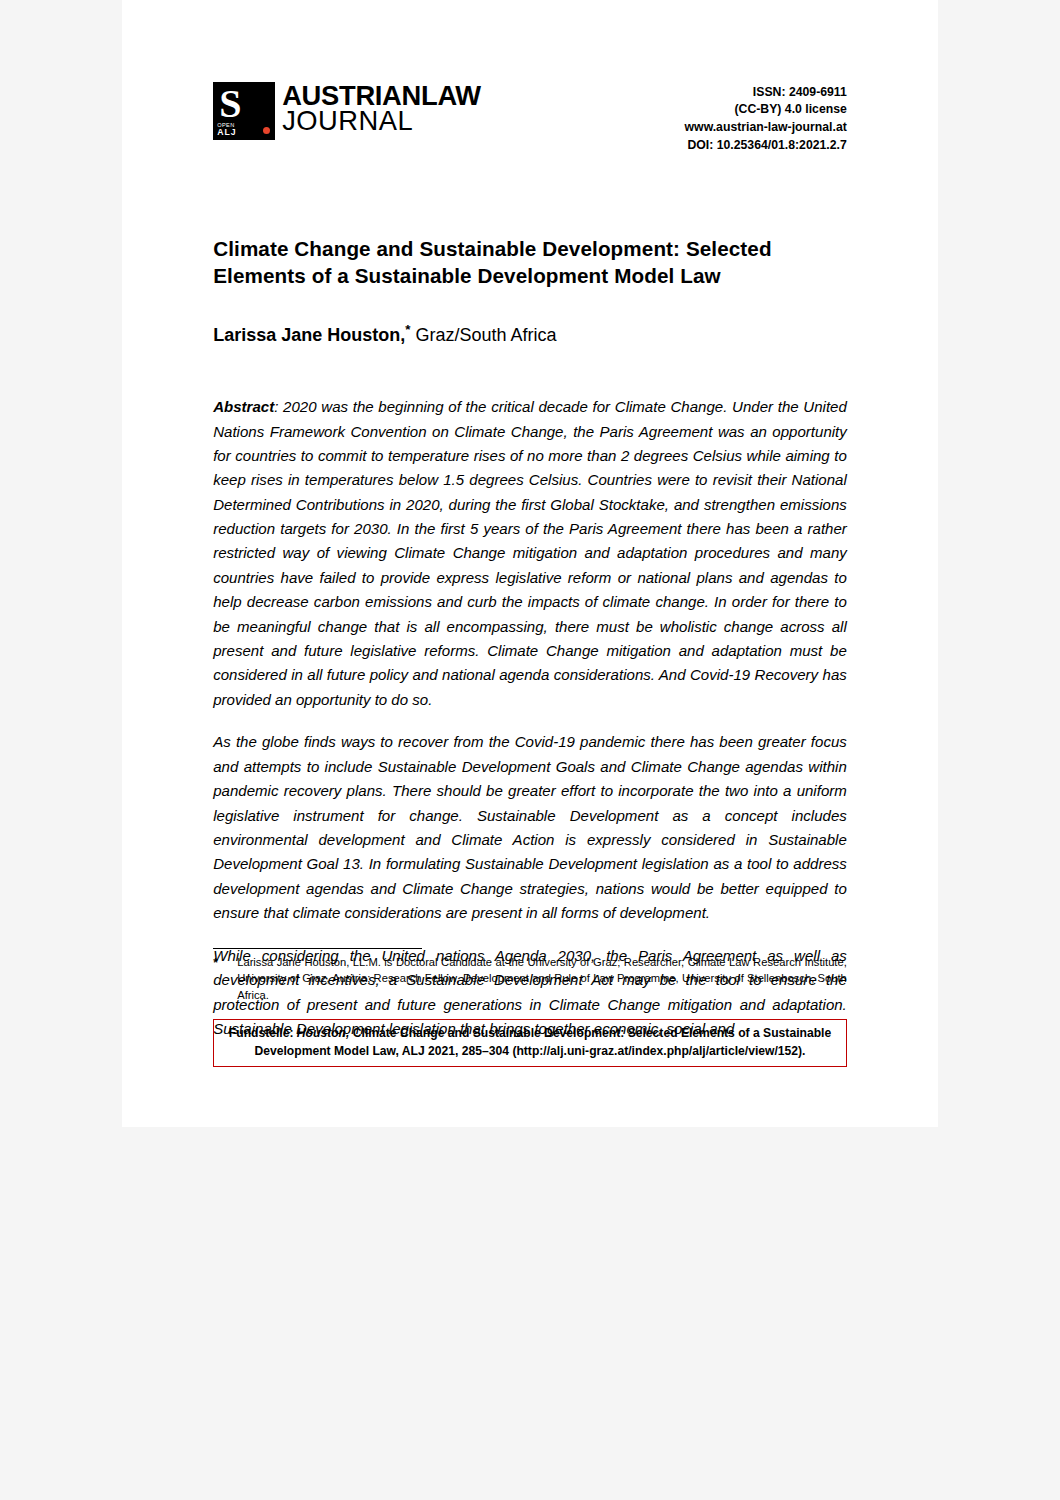S OPEN ALJ
AUSTRIAN LAW
JOURNAL
ISSN: 2409-6911
(CC-BY) 4.0 license
www.austrian-law-journal.at
DOI: 10.25364/01.8:2021.2.7
Climate Change and Sustainable Development: Selected Elements of a Sustainable Development Model Law
Larissa Jane Houston,* Graz/South Africa
Abstract: 2020 was the beginning of the critical decade for Climate Change. Under the United Nations Framework Convention on Climate Change, the Paris Agreement was an opportunity for countries to commit to temperature rises of no more than 2 degrees Celsius while aiming to keep rises in temperatures below 1.5 degrees Celsius. Countries were to revisit their National Determined Contributions in 2020, during the first Global Stocktake, and strengthen emissions reduction targets for 2030. In the first 5 years of the Paris Agreement there has been a rather restricted way of viewing Climate Change mitigation and adaptation procedures and many countries have failed to provide express legislative reform or national plans and agendas to help decrease carbon emissions and curb the impacts of climate change. In order for there to be meaningful change that is all encompassing, there must be wholistic change across all present and future legislative reforms. Climate Change mitigation and adaptation must be considered in all future policy and national agenda considerations. And Covid-19 Recovery has provided an opportunity to do so.
As the globe finds ways to recover from the Covid-19 pandemic there has been greater focus and attempts to include Sustainable Development Goals and Climate Change agendas within pandemic recovery plans. There should be greater effort to incorporate the two into a uniform legislative instrument for change. Sustainable Development as a concept includes environmental development and Climate Action is expressly considered in Sustainable Development Goal 13. In formulating Sustainable Development legislation as a tool to address development agendas and Climate Change strategies, nations would be better equipped to ensure that climate considerations are present in all forms of development.
While considering the United nations Agenda 2030, the Paris Agreement as well as development incentives, a Sustainable Development Act may be the tool to ensure the protection of present and future generations in Climate Change mitigation and adaptation. Sustainable Development legislation that brings together economic, social and
*
Larissa Jane Houston, LL.M. is Doctoral Candidate at the University of Graz; Researcher, Climate Law Research Institute, University of Graz, Austria; Research Fellow, Development and Rule of Law Programme, University of Stellenbosch, South Africa.
Fundstelle: Houston, Climate Change and Sustainable Development: Selected Elements of a Sustainable Development Model Law, ALJ 2021, 285–304 (http://alj.uni-graz.at/index.php/alj/article/view/152).